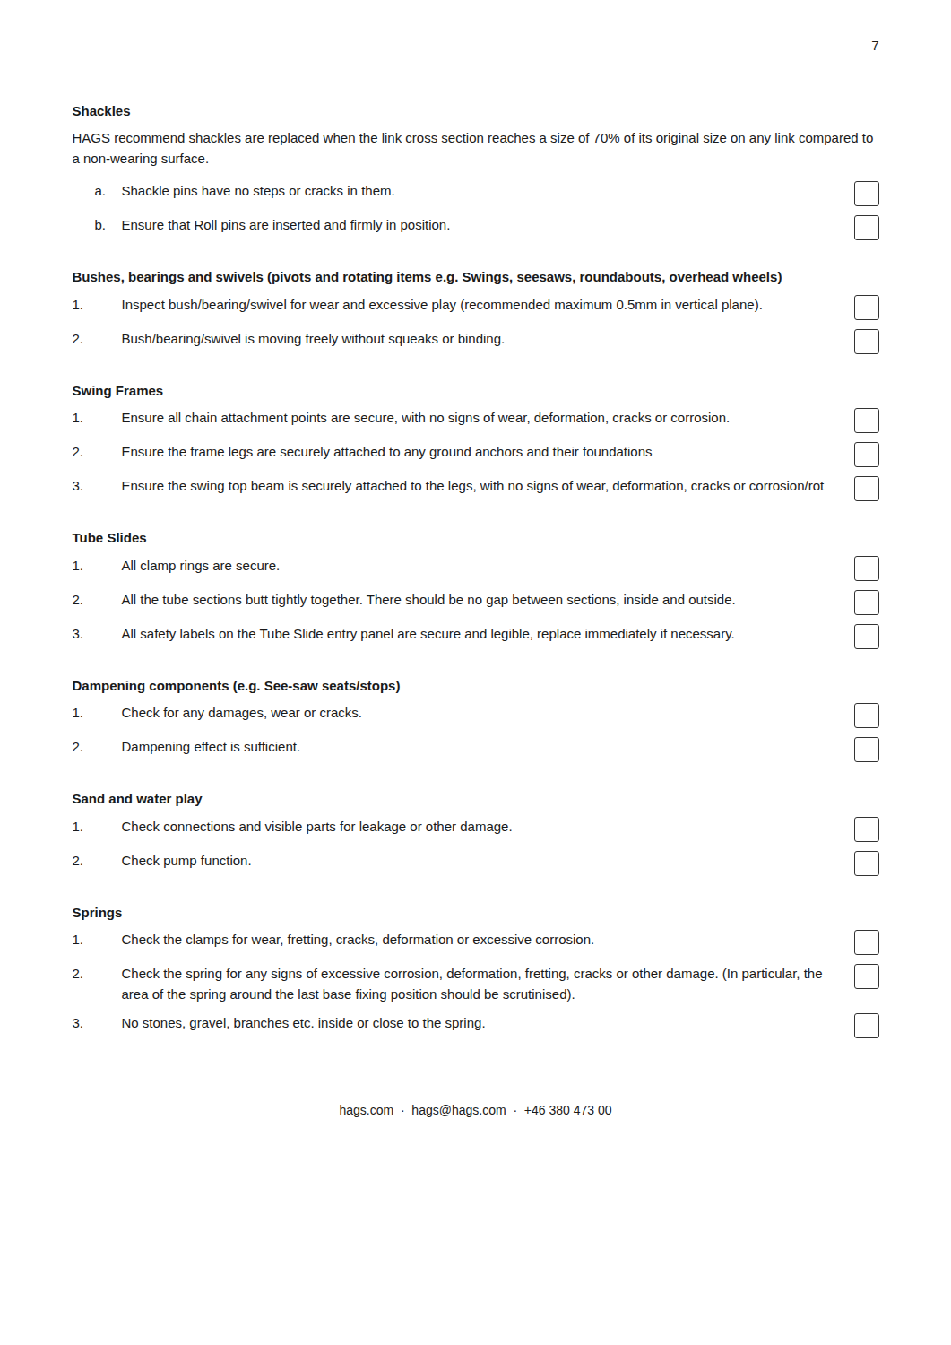7
Shackles
HAGS recommend shackles are replaced when the link cross section reaches a size of 70% of its original size on any link compared to a non-wearing surface.
a.
Shackle pins have no steps or cracks in them.
b.
Ensure that Roll pins are inserted and firmly in position.
Bushes, bearings and swivels (pivots and rotating items e.g. Swings, seesaws, roundabouts, overhead wheels)
1.
Inspect bush/bearing/swivel for wear and excessive play (recommended maximum 0.5mm in vertical plane).
2.
Bush/bearing/swivel is moving freely without squeaks or binding.
Swing Frames
1.
Ensure all chain attachment points are secure, with no signs of wear, deformation, cracks or corrosion.
2.
Ensure the frame legs are securely attached to any ground anchors and their foundations
3.
Ensure the swing top beam is securely attached to the legs, with no signs of wear, deformation, cracks or corrosion/rot
Tube Slides
1.
All clamp rings are secure.
2.
All the tube sections butt tightly together. There should be no gap between sections, inside and outside.
3.
All safety labels on the Tube Slide entry panel are secure and legible, replace immediately if necessary.
Dampening components (e.g. See-saw seats/stops)
1.
Check for any damages, wear or cracks.
2.
Dampening effect is sufficient.
Sand and water play
1.
Check connections and visible parts for leakage or other damage.
2.
Check pump function.
Springs
1.
Check the clamps for wear, fretting, cracks, deformation or excessive corrosion.
2.
Check the spring for any signs of excessive corrosion, deformation, fretting, cracks or other damage. (In particular, the area of the spring around the last base fixing position should be scrutinised).
3.
No stones, gravel, branches etc. inside or close to the spring.
hags.com · hags@hags.com · +46 380 473 00